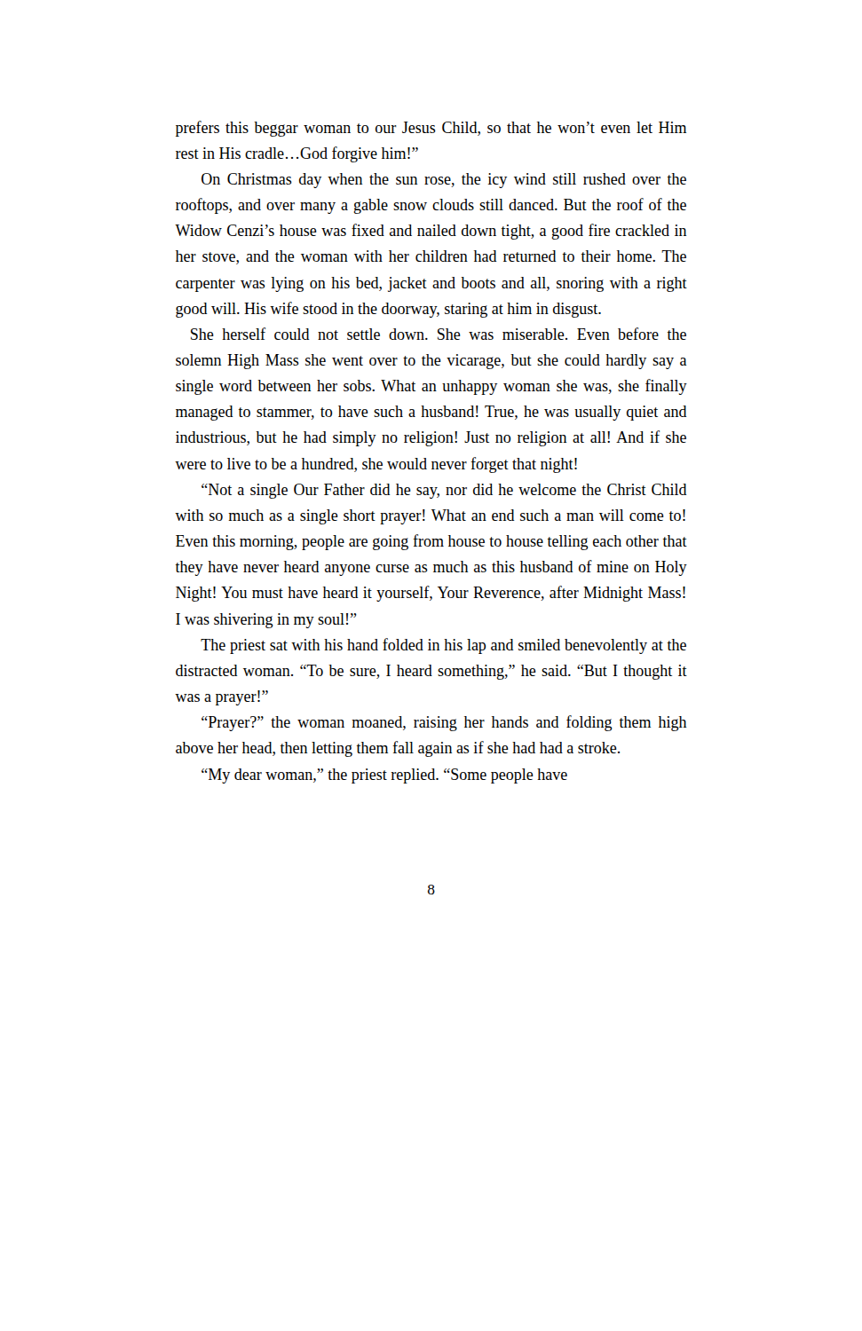prefers this beggar woman to our Jesus Child, so that he won’t even let Him rest in His cradle…God forgive him!”
On Christmas day when the sun rose, the icy wind still rushed over the rooftops, and over many a gable snow clouds still danced. But the roof of the Widow Cenzi’s house was fixed and nailed down tight, a good fire crackled in her stove, and the woman with her children had returned to their home. The carpenter was lying on his bed, jacket and boots and all, snoring with a right good will. His wife stood in the doorway, staring at him in disgust.
She herself could not settle down. She was miserable. Even before the solemn High Mass she went over to the vicarage, but she could hardly say a single word between her sobs. What an unhappy woman she was, she finally managed to stammer, to have such a husband! True, he was usually quiet and industrious, but he had simply no religion! Just no religion at all! And if she were to live to be a hundred, she would never forget that night!
“Not a single Our Father did he say, nor did he welcome the Christ Child with so much as a single short prayer! What an end such a man will come to! Even this morning, people are going from house to house telling each other that they have never heard anyone curse as much as this husband of mine on Holy Night! You must have heard it yourself, Your Reverence, after Midnight Mass! I was shivering in my soul!”
The priest sat with his hand folded in his lap and smiled benevolently at the distracted woman. “To be sure, I heard something,” he said. “But I thought it was a prayer!”
“Prayer?” the woman moaned, raising her hands and folding them high above her head, then letting them fall again as if she had had a stroke.
“My dear woman,” the priest replied. “Some people have
8